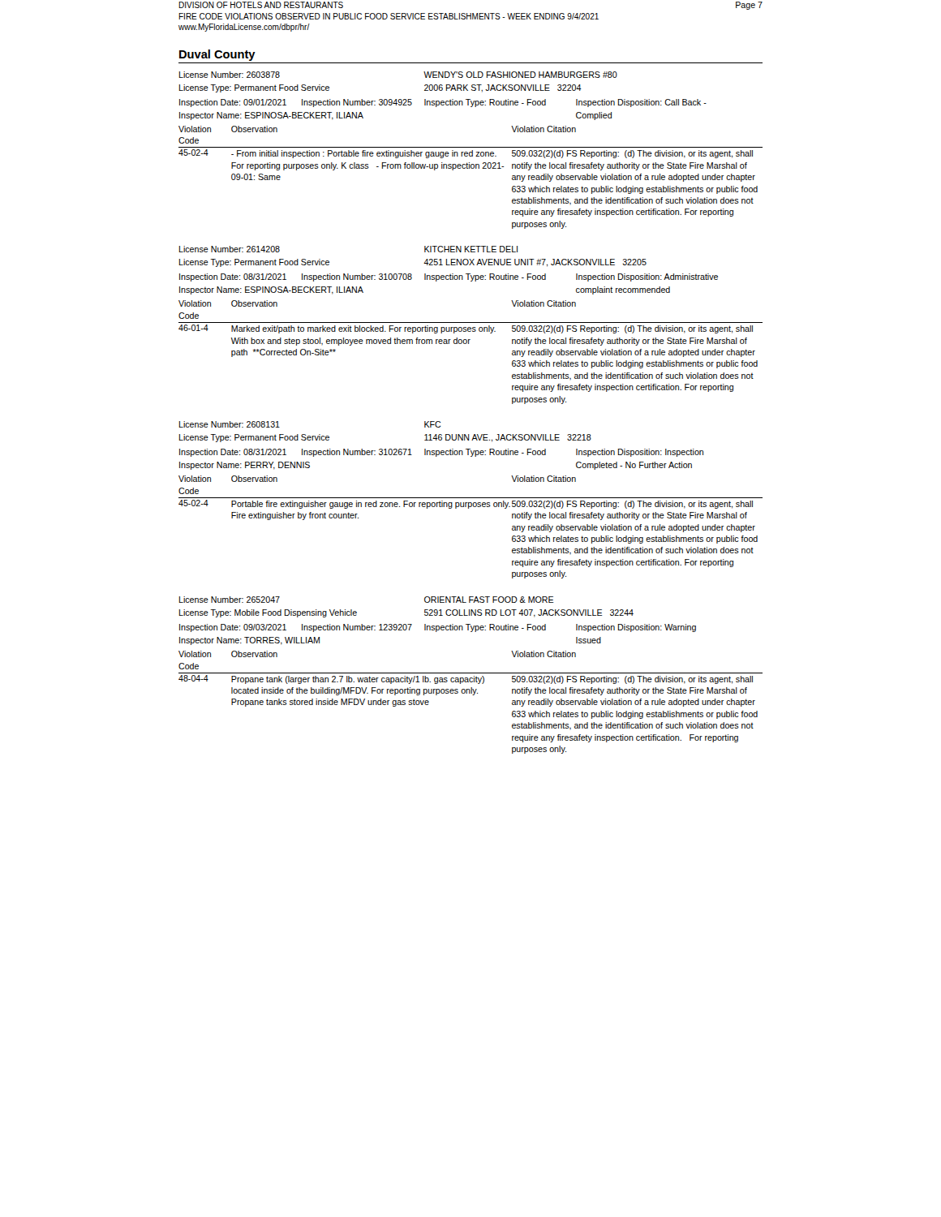Page 7
DIVISION OF HOTELS AND RESTAURANTS
FIRE CODE VIOLATIONS OBSERVED IN PUBLIC FOOD SERVICE ESTABLISHMENTS - WEEK ENDING 9/4/2021
www.MyFloridaLicense.com/dbpr/hr/
Duval County
| License Number: 2603878 License Type: Permanent Food Service | WENDY'S OLD FASHIONED HAMBURGERS #80 2006 PARK ST, JACKSONVILLE 32204 |
| Inspection Date: 09/01/2021 Inspection Number: 3094925 Inspector Name: ESPINOSA-BECKERT, ILIANA | Inspection Type: Routine - Food | Inspection Disposition: Call Back - Complied |
| Violation Code | Observation | Violation Citation |
| 45-02-4 | - From initial inspection : Portable fire extinguisher gauge in red zone. For reporting purposes only. K class - From follow-up inspection 2021-09-01: Same | 509.032(2)(d) FS Reporting: (d) The division, or its agent, shall notify the local firesafety authority or the State Fire Marshal of any readily observable violation of a rule adopted under chapter 633 which relates to public lodging establishments or public food establishments, and the identification of such violation does not require any firesafety inspection certification. For reporting purposes only. |
| License Number: 2614208 License Type: Permanent Food Service | KITCHEN KETTLE DELI 4251 LENOX AVENUE UNIT #7, JACKSONVILLE 32205 |
| Inspection Date: 08/31/2021 Inspection Number: 3100708 Inspector Name: ESPINOSA-BECKERT, ILIANA | Inspection Type: Routine - Food | Inspection Disposition: Administrative complaint recommended |
| Violation Code | Observation | Violation Citation |
| 46-01-4 | Marked exit/path to marked exit blocked. For reporting purposes only. With box and step stool, employee moved them from rear door path **Corrected On-Site** | 509.032(2)(d) FS Reporting: (d) The division, or its agent, shall notify the local firesafety authority or the State Fire Marshal of any readily observable violation of a rule adopted under chapter 633 which relates to public lodging establishments or public food establishments, and the identification of such violation does not require any firesafety inspection certification. For reporting purposes only. |
| License Number: 2608131 License Type: Permanent Food Service | KFC 1146 DUNN AVE., JACKSONVILLE 32218 |
| Inspection Date: 08/31/2021 Inspection Number: 3102671 Inspector Name: PERRY, DENNIS | Inspection Type: Routine - Food | Inspection Disposition: Inspection Completed - No Further Action |
| Violation Code | Observation | Violation Citation |
| 45-02-4 | Portable fire extinguisher gauge in red zone. For reporting purposes only. Fire extinguisher by front counter. | 509.032(2)(d) FS Reporting: (d) The division, or its agent, shall notify the local firesafety authority or the State Fire Marshal of any readily observable violation of a rule adopted under chapter 633 which relates to public lodging establishments or public food establishments, and the identification of such violation does not require any firesafety inspection certification. For reporting purposes only. |
| License Number: 2652047 License Type: Mobile Food Dispensing Vehicle | ORIENTAL FAST FOOD & MORE 5291 COLLINS RD LOT 407, JACKSONVILLE 32244 |
| Inspection Date: 09/03/2021 Inspection Number: 1239207 Inspector Name: TORRES, WILLIAM | Inspection Type: Routine - Food | Inspection Disposition: Warning Issued |
| Violation Code | Observation | Violation Citation |
| 48-04-4 | Propane tank (larger than 2.7 lb. water capacity/1 lb. gas capacity) located inside of the building/MFDV. For reporting purposes only. Propane tanks stored inside MFDV under gas stove | 509.032(2)(d) FS Reporting: (d) The division, or its agent, shall notify the local firesafety authority or the State Fire Marshal of any readily observable violation of a rule adopted under chapter 633 which relates to public lodging establishments or public food establishments, and the identification of such violation does not require any firesafety inspection certification. For reporting purposes only. |